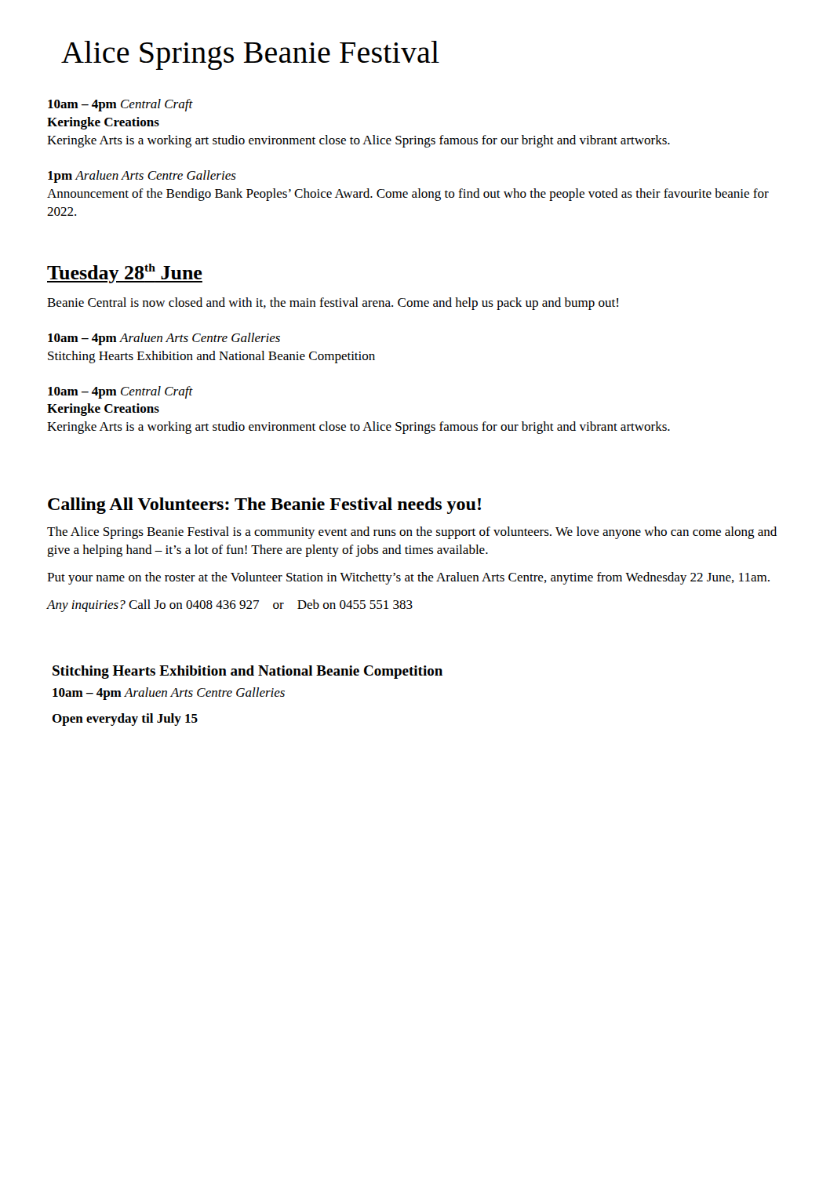Alice Springs Beanie Festival
10am – 4pm Central Craft
Keringke Creations
Keringke Arts is a working art studio environment close to Alice Springs famous for our bright and vibrant artworks.
1pm Araluen Arts Centre Galleries
Announcement of the Bendigo Bank Peoples’ Choice Award. Come along to find out who the people voted as their favourite beanie for 2022.
Tuesday 28th June
Beanie Central is now closed and with it, the main festival arena. Come and help us pack up and bump out!
10am – 4pm Araluen Arts Centre Galleries
Stitching Hearts Exhibition and National Beanie Competition
10am – 4pm Central Craft
Keringke Creations
Keringke Arts is a working art studio environment close to Alice Springs famous for our bright and vibrant artworks.
Calling All Volunteers: The Beanie Festival needs you!
The Alice Springs Beanie Festival is a community event and runs on the support of volunteers. We love anyone who can come along and give a helping hand – it’s a lot of fun! There are plenty of jobs and times available.
Put your name on the roster at the Volunteer Station in Witchetty’s at the Araluen Arts Centre, anytime from Wednesday 22 June, 11am.
Any inquiries? Call Jo on 0408 436 927 or Deb on 0455 551 383
Stitching Hearts Exhibition and National Beanie Competition
10am – 4pm Araluen Arts Centre Galleries
Open everyday til July 15